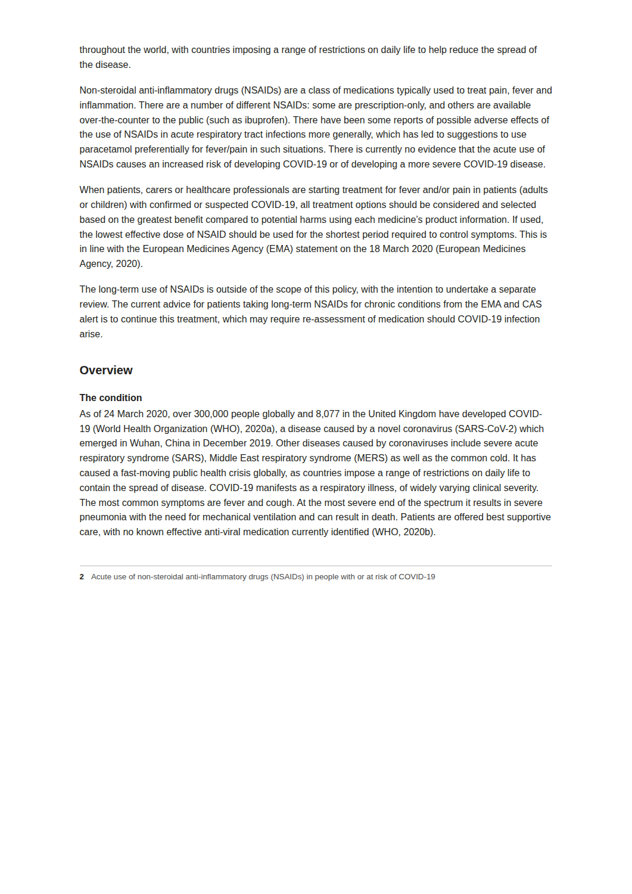throughout the world, with countries imposing a range of restrictions on daily life to help reduce the spread of the disease.
Non-steroidal anti-inflammatory drugs (NSAIDs) are a class of medications typically used to treat pain, fever and inflammation. There are a number of different NSAIDs: some are prescription-only, and others are available over-the-counter to the public (such as ibuprofen). There have been some reports of possible adverse effects of the use of NSAIDs in acute respiratory tract infections more generally, which has led to suggestions to use paracetamol preferentially for fever/pain in such situations. There is currently no evidence that the acute use of NSAIDs causes an increased risk of developing COVID-19 or of developing a more severe COVID-19 disease.
When patients, carers or healthcare professionals are starting treatment for fever and/or pain in patients (adults or children) with confirmed or suspected COVID-19, all treatment options should be considered and selected based on the greatest benefit compared to potential harms using each medicine’s product information. If used, the lowest effective dose of NSAID should be used for the shortest period required to control symptoms. This is in line with the European Medicines Agency (EMA) statement on the 18 March 2020 (European Medicines Agency, 2020).
The long-term use of NSAIDs is outside of the scope of this policy, with the intention to undertake a separate review. The current advice for patients taking long-term NSAIDs for chronic conditions from the EMA and CAS alert is to continue this treatment, which may require re-assessment of medication should COVID-19 infection arise.
Overview
The condition
As of 24 March 2020, over 300,000 people globally and 8,077 in the United Kingdom have developed COVID-19 (World Health Organization (WHO), 2020a), a disease caused by a novel coronavirus (SARS-CoV-2) which emerged in Wuhan, China in December 2019. Other diseases caused by coronaviruses include severe acute respiratory syndrome (SARS), Middle East respiratory syndrome (MERS) as well as the common cold. It has caused a fast-moving public health crisis globally, as countries impose a range of restrictions on daily life to contain the spread of disease. COVID-19 manifests as a respiratory illness, of widely varying clinical severity. The most common symptoms are fever and cough. At the most severe end of the spectrum it results in severe pneumonia with the need for mechanical ventilation and can result in death. Patients are offered best supportive care, with no known effective anti-viral medication currently identified (WHO, 2020b).
2 Acute use of non-steroidal anti-inflammatory drugs (NSAIDs) in people with or at risk of COVID-19